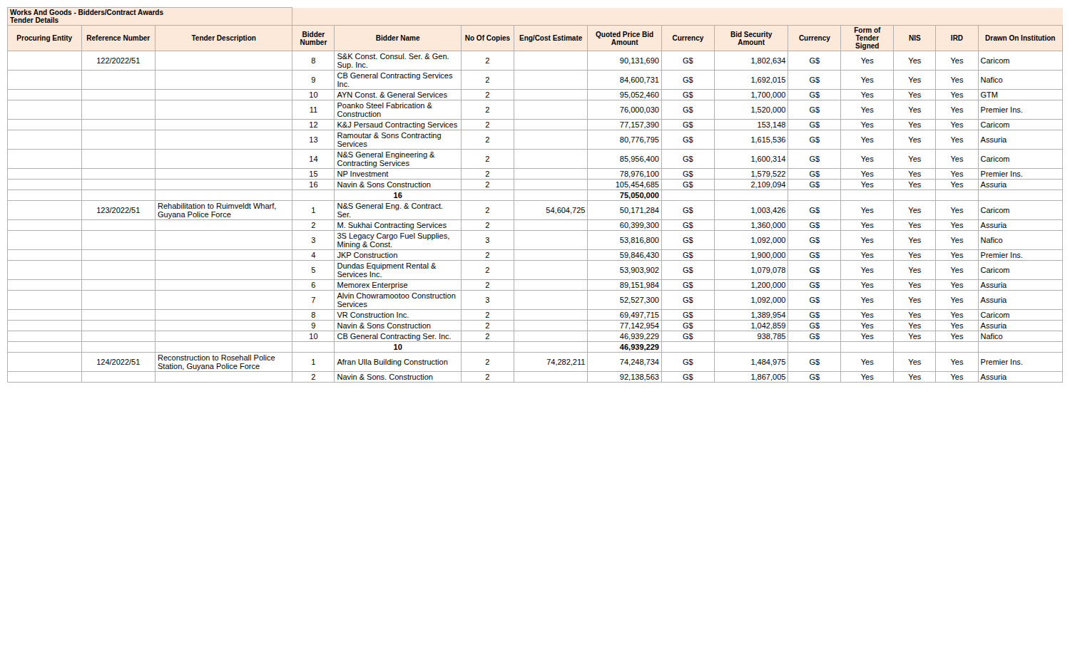| Works And Goods - Bidders/Contract Awards Tender Details | |
| --- | --- |
| Procuring Entity | Reference Number | Tender Description | Bidder Number | Bidder Name | No Of Copies | Eng/Cost Estimate | Quoted Price Bid Amount | Currency | Bid Security Amount | Currency | Form of Tender Signed | NIS | IRD | Drawn On Institution |
| | 122/2022/51 | | 8 | S&K Const. Consul. Ser. & Gen. Sup. Inc. | 2 | | 90,131,690 | G$ | 1,802,634 | G$ | Yes | Yes | Yes | Caricom |
| | | | 9 | CB General Contracting Services Inc. | 2 | | 84,600,731 | G$ | 1,692,015 | G$ | Yes | Yes | Yes | Nafico |
| | | | 10 | AYN Const. & General Services | 2 | | 95,052,460 | G$ | 1,700,000 | G$ | Yes | Yes | Yes | GTM |
| | | | 11 | Poanko Steel Fabrication & Construction | 2 | | 76,000,030 | G$ | 1,520,000 | G$ | Yes | Yes | Yes | Premier Ins. |
| | | | 12 | K&J Persaud Contracting Services | 2 | | 77,157,390 | G$ | 153,148 | G$ | Yes | Yes | Yes | Caricom |
| | | | 13 | Ramoutar & Sons Contracting Services | 2 | | 80,776,795 | G$ | 1,615,536 | G$ | Yes | Yes | Yes | Assuria |
| | | | 14 | N&S General Engineering & Contracting Services | 2 | | 85,956,400 | G$ | 1,600,314 | G$ | Yes | Yes | Yes | Caricom |
| | | | 15 | NP Investment | 2 | | 78,976,100 | G$ | 1,579,522 | G$ | Yes | Yes | Yes | Premier Ins. |
| | | | 16 | Navin & Sons Construction | 2 | | 105,454,685 | G$ | 2,109,094 | G$ | Yes | Yes | Yes | Assuria |
| | | | | 16 | | | 75,050,000 | | | | | | | |
| | 123/2022/51 | Rehabilitation to Ruimveldt Wharf, Guyana Police Force | 1 | N&S General Eng. & Contract. Ser. | 2 | 54,604,725 | 50,171,284 | G$ | 1,003,426 | G$ | Yes | Yes | Yes | Caricom |
| | | | 2 | M. Sukhai Contracting Services | 2 | | 60,399,300 | G$ | 1,360,000 | G$ | Yes | Yes | Yes | Assuria |
| | | | 3 | 3S Legacy Cargo Fuel Supplies, Mining & Const. | 3 | | 53,816,800 | G$ | 1,092,000 | G$ | Yes | Yes | Yes | Nafico |
| | | | 4 | JKP Construction | 2 | | 59,846,430 | G$ | 1,900,000 | G$ | Yes | Yes | Yes | Premier Ins. |
| | | | 5 | Dundas Equipment Rental & Services Inc. | 2 | | 53,903,902 | G$ | 1,079,078 | G$ | Yes | Yes | Yes | Caricom |
| | | | 6 | Memorex Enterprise | 2 | | 89,151,984 | G$ | 1,200,000 | G$ | Yes | Yes | Yes | Assuria |
| | | | 7 | Alvin Chowramootoo Construction Services | 3 | | 52,527,300 | G$ | 1,092,000 | G$ | Yes | Yes | Yes | Assuria |
| | | | 8 | VR Construction Inc. | 2 | | 69,497,715 | G$ | 1,389,954 | G$ | Yes | Yes | Yes | Caricom |
| | | | 9 | Navin & Sons Construction | 2 | | 77,142,954 | G$ | 1,042,859 | G$ | Yes | Yes | Yes | Assuria |
| | | | 10 | CB General Contracting Ser. Inc. | 2 | | 46,939,229 | G$ | 938,785 | G$ | Yes | Yes | Yes | Nafico |
| | | | | 10 | | | 46,939,229 | | | | | | | |
| | 124/2022/51 | Reconstruction to Rosehall Police Station, Guyana Police Force | 1 | Afran Ulla Building Construction | 2 | 74,282,211 | 74,248,734 | G$ | 1,484,975 | G$ | Yes | Yes | Yes | Premier Ins. |
| | | | 2 | Navin & Sons. Construction | 2 | | 92,138,563 | G$ | 1,867,005 | G$ | Yes | Yes | Yes | Assuria |